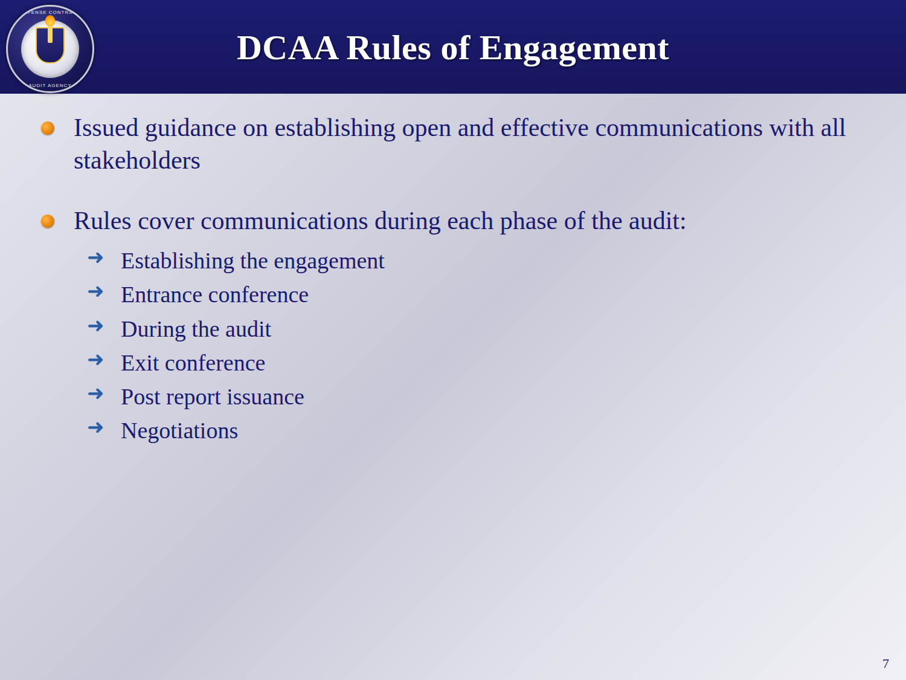DCAA Rules of Engagement
DEFENSE CONTRACT
AUDIT AGENCY
Issued guidance on establishing open and effective communications with all stakeholders
Rules cover communications during each phase of the audit:
Establishing the engagement
Entrance conference
During the audit
Exit conference
Post report issuance
Negotiations
7